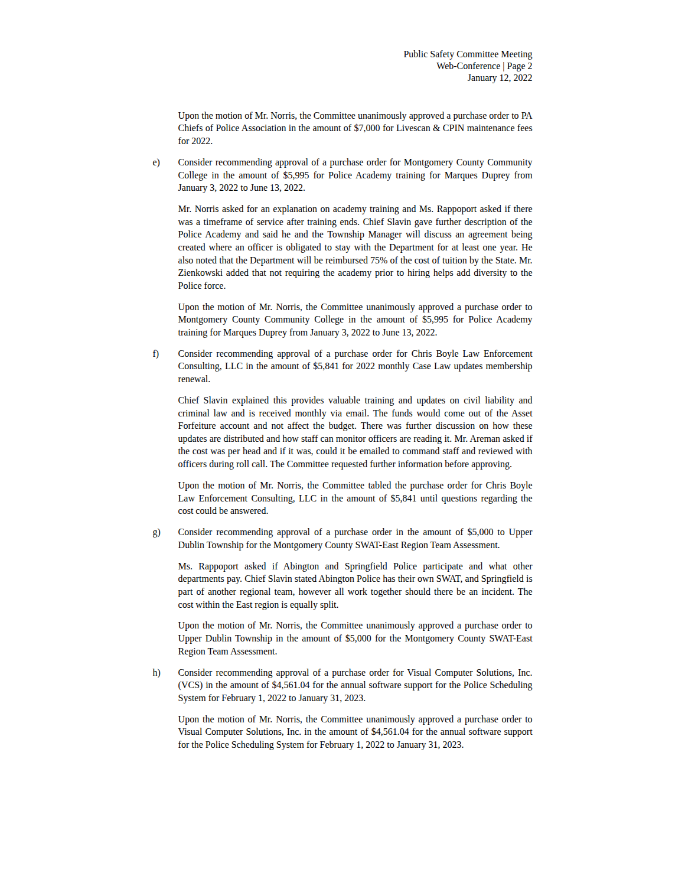Public Safety Committee Meeting
Web-Conference | Page 2
January 12, 2022
Upon the motion of Mr. Norris, the Committee unanimously approved a purchase order to PA Chiefs of Police Association in the amount of $7,000 for Livescan & CPIN maintenance fees for 2022.
e)
Consider recommending approval of a purchase order for Montgomery County Community College in the amount of $5,995 for Police Academy training for Marques Duprey from January 3, 2022 to June 13, 2022.
Mr. Norris asked for an explanation on academy training and Ms. Rappoport asked if there was a timeframe of service after training ends. Chief Slavin gave further description of the Police Academy and said he and the Township Manager will discuss an agreement being created where an officer is obligated to stay with the Department for at least one year. He also noted that the Department will be reimbursed 75% of the cost of tuition by the State. Mr. Zienkowski added that not requiring the academy prior to hiring helps add diversity to the Police force.
Upon the motion of Mr. Norris, the Committee unanimously approved a purchase order to Montgomery County Community College in the amount of $5,995 for Police Academy training for Marques Duprey from January 3, 2022 to June 13, 2022.
f)
Consider recommending approval of a purchase order for Chris Boyle Law Enforcement Consulting, LLC in the amount of $5,841 for 2022 monthly Case Law updates membership renewal.
Chief Slavin explained this provides valuable training and updates on civil liability and criminal law and is received monthly via email. The funds would come out of the Asset Forfeiture account and not affect the budget. There was further discussion on how these updates are distributed and how staff can monitor officers are reading it. Mr. Areman asked if the cost was per head and if it was, could it be emailed to command staff and reviewed with officers during roll call. The Committee requested further information before approving.
Upon the motion of Mr. Norris, the Committee tabled the purchase order for Chris Boyle Law Enforcement Consulting, LLC in the amount of $5,841 until questions regarding the cost could be answered.
g)
Consider recommending approval of a purchase order in the amount of $5,000 to Upper Dublin Township for the Montgomery County SWAT-East Region Team Assessment.
Ms. Rappoport asked if Abington and Springfield Police participate and what other departments pay. Chief Slavin stated Abington Police has their own SWAT, and Springfield is part of another regional team, however all work together should there be an incident. The cost within the East region is equally split.
Upon the motion of Mr. Norris, the Committee unanimously approved a purchase order to Upper Dublin Township in the amount of $5,000 for the Montgomery County SWAT-East Region Team Assessment.
h)
Consider recommending approval of a purchase order for Visual Computer Solutions, Inc. (VCS) in the amount of $4,561.04 for the annual software support for the Police Scheduling System for February 1, 2022 to January 31, 2023.
Upon the motion of Mr. Norris, the Committee unanimously approved a purchase order to Visual Computer Solutions, Inc. in the amount of $4,561.04 for the annual software support for the Police Scheduling System for February 1, 2022 to January 31, 2023.